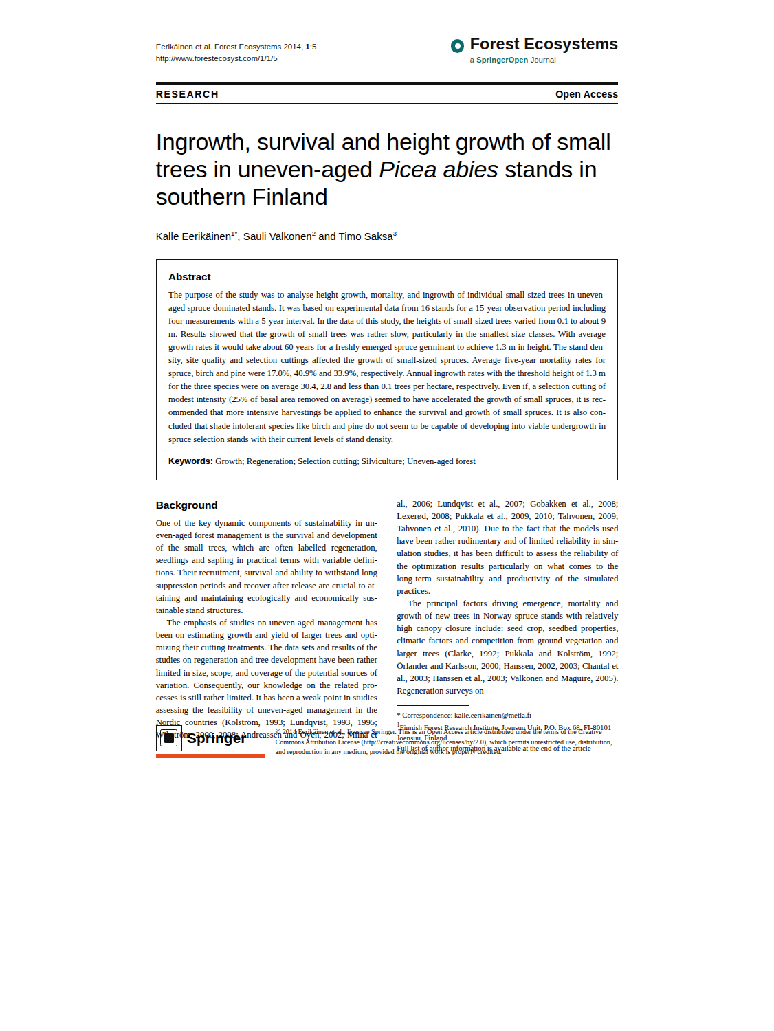Eerikäinen et al. Forest Ecosystems 2014, 1:5
http://www.forestecosyst.com/1/1/5
Forest Ecosystems
a SpringerOpen Journal
Research
Open Access
Ingrowth, survival and height growth of small trees in uneven-aged Picea abies stands in southern Finland
Kalle Eerikäinen1*, Sauli Valkonen2 and Timo Saksa3
Abstract
The purpose of the study was to analyse height growth, mortality, and ingrowth of individual small-sized trees in uneven-aged spruce-dominated stands. It was based on experimental data from 16 stands for a 15-year observation period including four measurements with a 5-year interval. In the data of this study, the heights of small-sized trees varied from 0.1 to about 9 m. Results showed that the growth of small trees was rather slow, particularly in the smallest size classes. With average growth rates it would take about 60 years for a freshly emerged spruce germinant to achieve 1.3 m in height. The stand density, site quality and selection cuttings affected the growth of small-sized spruces. Average five-year mortality rates for spruce, birch and pine were 17.0%, 40.9% and 33.9%, respectively. Annual ingrowth rates with the threshold height of 1.3 m for the three species were on average 30.4, 2.8 and less than 0.1 trees per hectare, respectively. Even if, a selection cutting of modest intensity (25% of basal area removed on average) seemed to have accelerated the growth of small spruces, it is recommended that more intensive harvestings be applied to enhance the survival and growth of small spruces. It is also concluded that shade intolerant species like birch and pine do not seem to be capable of developing into viable undergrowth in spruce selection stands with their current levels of stand density.
Keywords: Growth; Regeneration; Selection cutting; Silviculture; Uneven-aged forest
Background
One of the key dynamic components of sustainability in uneven-aged forest management is the survival and development of the small trees, which are often labelled regeneration, seedlings and sapling in practical terms with variable definitions. Their recruitment, survival and ability to withstand long suppression periods and recover after release are crucial to attaining and maintaining ecologically and economically sustainable stand structures.
The emphasis of studies on uneven-aged management has been on estimating growth and yield of larger trees and optimizing their cutting treatments. The data sets and results of the studies on regeneration and tree development have been rather limited in size, scope, and coverage of the potential sources of variation. Consequently, our knowledge on the related processes is still rather limited. It has been a weak point in studies assessing the feasibility of uneven-aged management in the Nordic countries (Kolström, 1993; Lundqvist, 1993, 1995; Wikström, 2000, 2008; Andreassen and Öyen, 2002; Miina et al., 2006; Lundqvist et al., 2007; Gobakken et al., 2008; Lexerød, 2008; Pukkala et al., 2009, 2010; Tahvonen, 2009; Tahvonen et al., 2010). Due to the fact that the models used have been rather rudimentary and of limited reliability in simulation studies, it has been difficult to assess the reliability of the optimization results particularly on what comes to the long-term sustainability and productivity of the simulated practices.
The principal factors driving emergence, mortality and growth of new trees in Norway spruce stands with relatively high canopy closure include: seed crop, seedbed properties, climatic factors and competition from ground vegetation and larger trees (Clarke, 1992; Pukkala and Kolström, 1992; Örlander and Karlsson, 2000; Hanssen, 2002, 2003; Chantal et al., 2003; Hanssen et al., 2003; Valkonen and Maguire, 2005). Regeneration surveys on
* Correspondence: kalle.eerikainen@metla.fi
1Finnish Forest Research Institute, Joensuu Unit, P.O. Box 68, FI-80101 Joensuu, Finland
Full list of author information is available at the end of the article
Springer
© 2014 Eerikäinen et al.; licensee Springer. This is an Open Access article distributed under the terms of the Creative Commons Attribution License (http://creativecommons.org/licenses/by/2.0), which permits unrestricted use, distribution, and reproduction in any medium, provided the original work is properly credited.